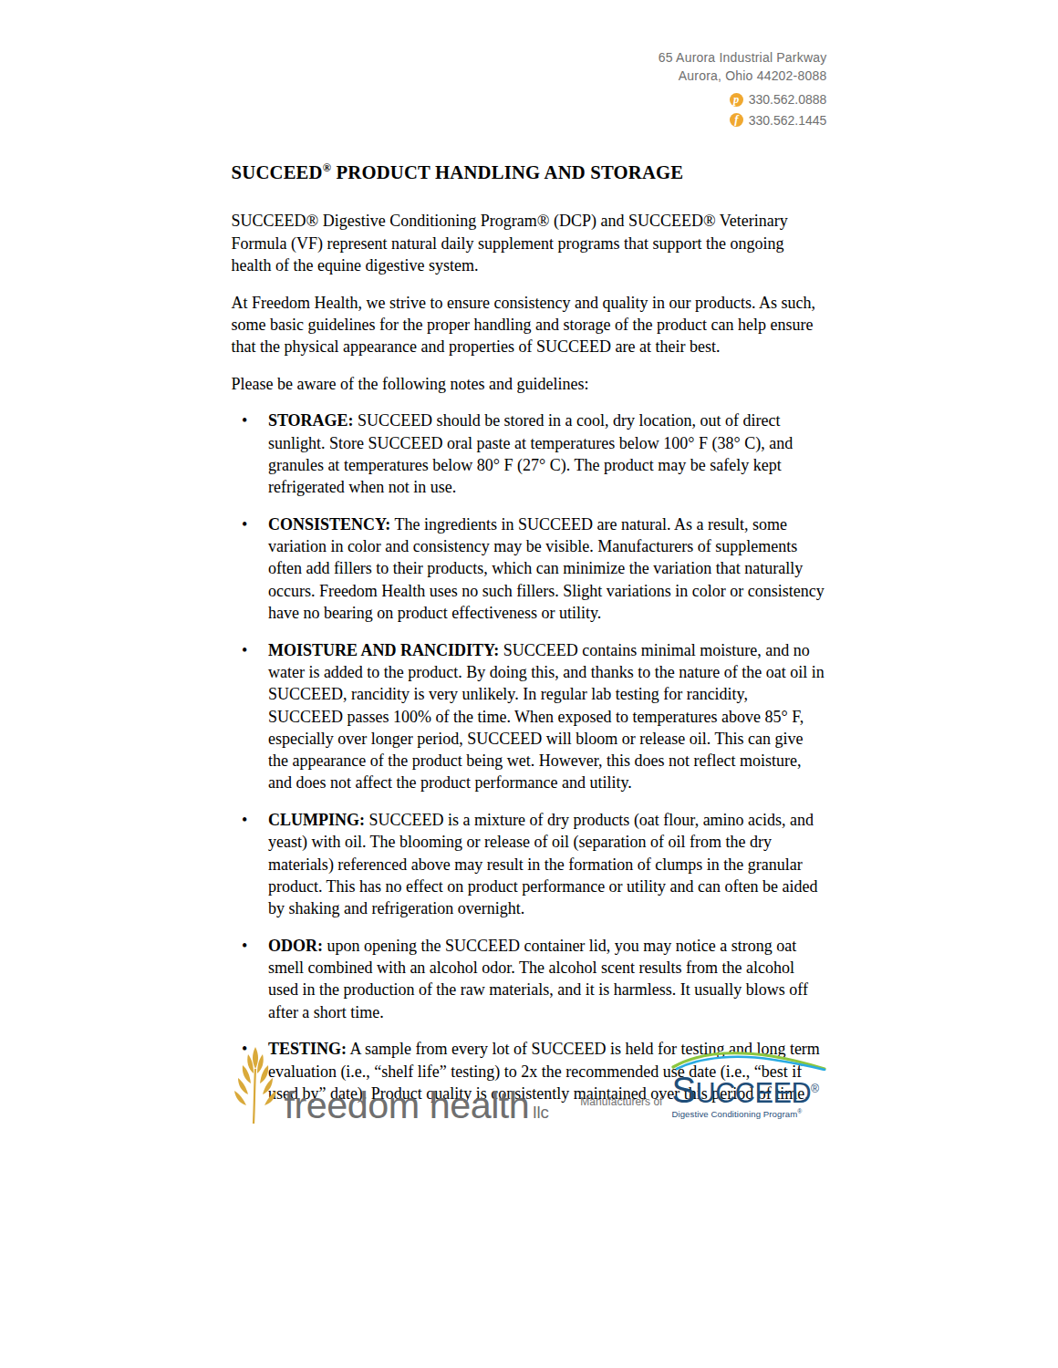65 Aurora Industrial Parkway
Aurora, Ohio 44202-8088
p 330.562.0888
f 330.562.1445
SUCCEED® PRODUCT HANDLING AND STORAGE
SUCCEED® Digestive Conditioning Program® (DCP) and SUCCEED® Veterinary Formula (VF) represent natural daily supplement programs that support the ongoing health of the equine digestive system.
At Freedom Health, we strive to ensure consistency and quality in our products. As such, some basic guidelines for the proper handling and storage of the product can help ensure that the physical appearance and properties of SUCCEED are at their best.
Please be aware of the following notes and guidelines:
STORAGE: SUCCEED should be stored in a cool, dry location, out of direct sunlight. Store SUCCEED oral paste at temperatures below 100° F (38° C), and granules at temperatures below 80° F (27° C). The product may be safely kept refrigerated when not in use.
CONSISTENCY: The ingredients in SUCCEED are natural. As a result, some variation in color and consistency may be visible. Manufacturers of supplements often add fillers to their products, which can minimize the variation that naturally occurs. Freedom Health uses no such fillers. Slight variations in color or consistency have no bearing on product effectiveness or utility.
MOISTURE AND RANCIDITY: SUCCEED contains minimal moisture, and no water is added to the product. By doing this, and thanks to the nature of the oat oil in SUCCEED, rancidity is very unlikely. In regular lab testing for rancidity, SUCCEED passes 100% of the time. When exposed to temperatures above 85° F, especially over longer period, SUCCEED will bloom or release oil. This can give the appearance of the product being wet. However, this does not reflect moisture, and does not affect the product performance and utility.
CLUMPING: SUCCEED is a mixture of dry products (oat flour, amino acids, and yeast) with oil. The blooming or release of oil (separation of oil from the dry materials) referenced above may result in the formation of clumps in the granular product. This has no effect on product performance or utility and can often be aided by shaking and refrigeration overnight.
ODOR: upon opening the SUCCEED container lid, you may notice a strong oat smell combined with an alcohol odor. The alcohol scent results from the alcohol used in the production of the raw materials, and it is harmless. It usually blows off after a short time.
TESTING: A sample from every lot of SUCCEED is held for testing and long term evaluation (i.e., “shelf life” testing) to 2x the recommended use date (i.e., “best if used by” date). Product quality is consistently maintained over this period of time.
freedom healthllc
Manufacturers of
SUCCEED®
Digestive Conditioning Program®